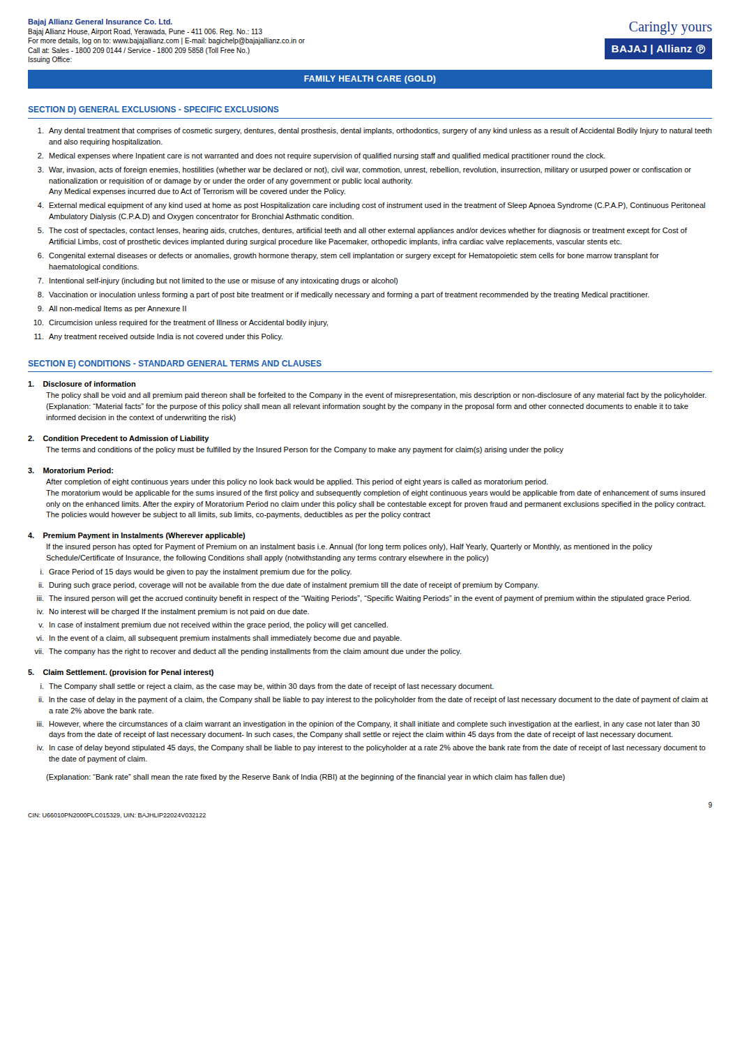Bajaj Allianz General Insurance Co. Ltd.
Bajaj Allianz House, Airport Road, Yerawada, Pune - 411 006. Reg. No.: 113
For more details, log on to: www.bajajallianz.com | E-mail: bagichelp@bajajallianz.co.in or
Call at: Sales - 1800 209 0144 / Service - 1800 209 5858 (Toll Free No.)
Issuing Office:
Caringly yours
BAJAJ|Allianz Ⓟ
FAMILY HEALTH CARE (GOLD)
SECTION D) GENERAL EXCLUSIONS - SPECIFIC EXCLUSIONS
Any dental treatment that comprises of cosmetic surgery, dentures, dental prosthesis, dental implants, orthodontics, surgery of any kind unless as a result of Accidental Bodily Injury to natural teeth and also requiring hospitalization.
Medical expenses where Inpatient care is not warranted and does not require supervision of qualified nursing staff and qualified medical practitioner round the clock.
War, invasion, acts of foreign enemies, hostilities (whether war be declared or not), civil war, commotion, unrest, rebellion, revolution, insurrection, military or usurped power or confiscation or nationalization or requisition of or damage by or under the order of any government or public local authority.
Any Medical expenses incurred due to Act of Terrorism will be covered under the Policy.
External medical equipment of any kind used at home as post Hospitalization care including cost of instrument used in the treatment of Sleep Apnoea Syndrome (C.P.A.P), Continuous Peritoneal Ambulatory Dialysis (C.P.A.D) and Oxygen concentrator for Bronchial Asthmatic condition.
The cost of spectacles, contact lenses, hearing aids, crutches, dentures, artificial teeth and all other external appliances and/or devices whether for diagnosis or treatment except for Cost of Artificial Limbs, cost of prosthetic devices implanted during surgical procedure like Pacemaker, orthopedic implants, infra cardiac valve replacements, vascular stents etc.
Congenital external diseases or defects or anomalies, growth hormone therapy, stem cell implantation or surgery except for Hematopoietic stem cells for bone marrow transplant for haematological conditions.
Intentional self-injury (including but not limited to the use or misuse of any intoxicating drugs or alcohol)
Vaccination or inoculation unless forming a part of post bite treatment or if medically necessary and forming a part of treatment recommended by the treating Medical practitioner.
All non-medical Items as per Annexure II
Circumcision unless required for the treatment of Illness or Accidental bodily injury,
Any treatment received outside India is not covered under this Policy.
SECTION E) CONDITIONS - STANDARD GENERAL TERMS AND CLAUSES
1. Disclosure of information
The policy shall be void and all premium paid thereon shall be forfeited to the Company in the event of misrepresentation, mis description or non-disclosure of any material fact by the policyholder.
(Explanation: “Material facts” for the purpose of this policy shall mean all relevant information sought by the company in the proposal form and other connected documents to enable it to take informed decision in the context of underwriting the risk)
2. Condition Precedent to Admission of Liability
The terms and conditions of the policy must be fulfilled by the Insured Person for the Company to make any payment for claim(s) arising under the policy
3. Moratorium Period:
After completion of eight continuous years under this policy no look back would be applied. This period of eight years is called as moratorium period.
The moratorium would be applicable for the sums insured of the first policy and subsequently completion of eight continuous years would be applicable from date of enhancement of sums insured only on the enhanced limits. After the expiry of Moratorium Period no claim under this policy shall be contestable except for proven fraud and permanent exclusions specified in the policy contract. The policies would however be subject to all limits, sub limits, co-payments, deductibles as per the policy contract
4. Premium Payment in Instalments (Wherever applicable)
If the insured person has opted for Payment of Premium on an instalment basis i.e. Annual (for long term polices only), Half Yearly, Quarterly or Monthly, as mentioned in the policy Schedule/Certificate of Insurance, the following Conditions shall apply (notwithstanding any terms contrary elsewhere in the policy)
Grace Period of 15 days would be given to pay the instalment premium due for the policy.
During such grace period, coverage will not be available from the due date of instalment premium till the date of receipt of premium by Company.
The insured person will get the accrued continuity benefit in respect of the “Waiting Periods”, “Specific Waiting Periods” in the event of payment of premium within the stipulated grace Period.
No interest will be charged If the instalment premium is not paid on due date.
In case of instalment premium due not received within the grace period, the policy will get cancelled.
In the event of a claim, all subsequent premium instalments shall immediately become due and payable.
The company has the right to recover and deduct all the pending installments from the claim amount due under the policy.
5. Claim Settlement. (provision for Penal interest)
The Company shall settle or reject a claim, as the case may be, within 30 days from the date of receipt of last necessary document.
ln the case of delay in the payment of a claim, the Company shall be liable to pay interest to the policyholder from the date of receipt of last necessary document to the date of payment of claim at a rate 2% above the bank rate.
However, where the circumstances of a claim warrant an investigation in the opinion of the Company, it shall initiate and complete such investigation at the earliest, in any case not later than 30 days from the date of receipt of last necessary document- ln such cases, the Company shall settle or reject the claim within 45 days from the date of receipt of last necessary document.
In case of delay beyond stipulated 45 days, the Company shall be liable to pay interest to the policyholder at a rate 2% above the bank rate from the date of receipt of last necessary document to the date of payment of claim.
(Explanation: “Bank rate” shall mean the rate fixed by the Reserve Bank of India (RBI) at the beginning of the financial year in which claim has fallen due)
CIN: U66010PN2000PLC015329, UIN: BAJHLIP22024V032122 9